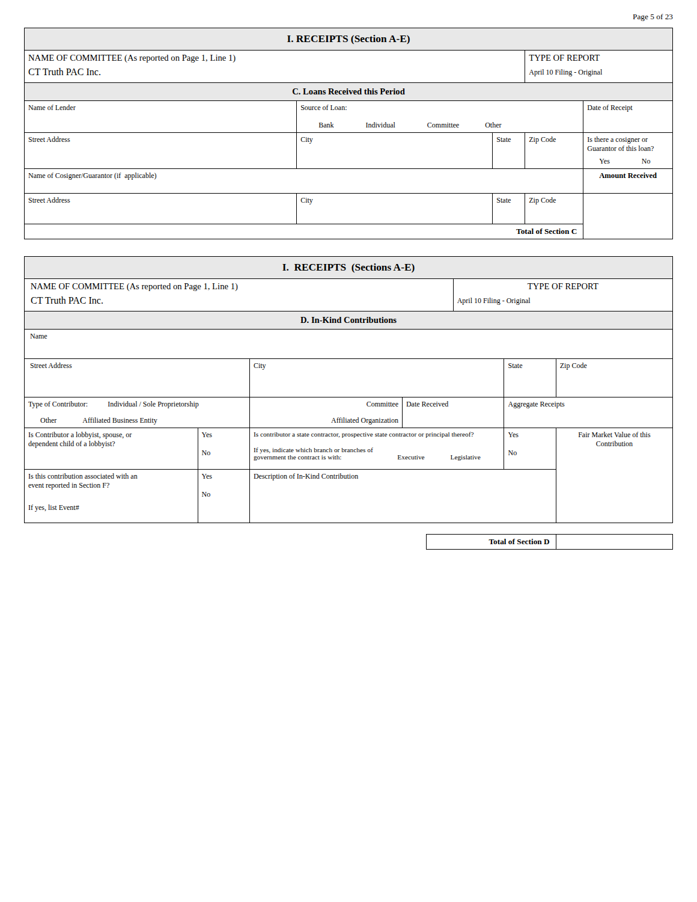Page 5 of 23
| I. RECEIPTS (Section A-E) |
| NAME OF COMMITTEE (As reported on Page 1, Line 1) | TYPE OF REPORT |
| CT Truth PAC Inc. | April 10 Filing - Original |
| C. Loans Received this Period |
| Name of Lender | Source of Loan: | Date of Receipt |
| Bank Individual Committee Other |
| Street Address | City | State | Zip Code | Is there a cosigner or Guarantor of this loan? Yes No |
| Name of Cosigner/Guarantor (if applicable) | Amount Received |
| Street Address | City | State | Zip Code | |
| Total of Section C |
| I. RECEIPTS (Sections A-E) |
| NAME OF COMMITTEE (As reported on Page 1, Line 1) | TYPE OF REPORT |
| CT Truth PAC Inc. | April 10 Filing - Original |
| D. In-Kind Contributions |
| Name |
| Street Address | City | State | Zip Code |
| Type of Contributor: Individual / Sole Proprietorship | Committee | Date Received | Aggregate Receipts |
| Other Affiliated Business Entity | Affiliated Organization |
| Is Contributor a lobbyist, spouse, or dependent child of a lobbyist? | Yes No | Is contributor a state contractor, prospective state contractor or principal thereof? If yes, indicate which branch or branches of government the contract is with: Executive Legislative | Yes No | Fair Market Value of this Contribution |
| Is this contribution associated with an event reported in Section F? If yes, list Event# | Yes No | Description of In-Kind Contribution |
| | Total of Section D | |